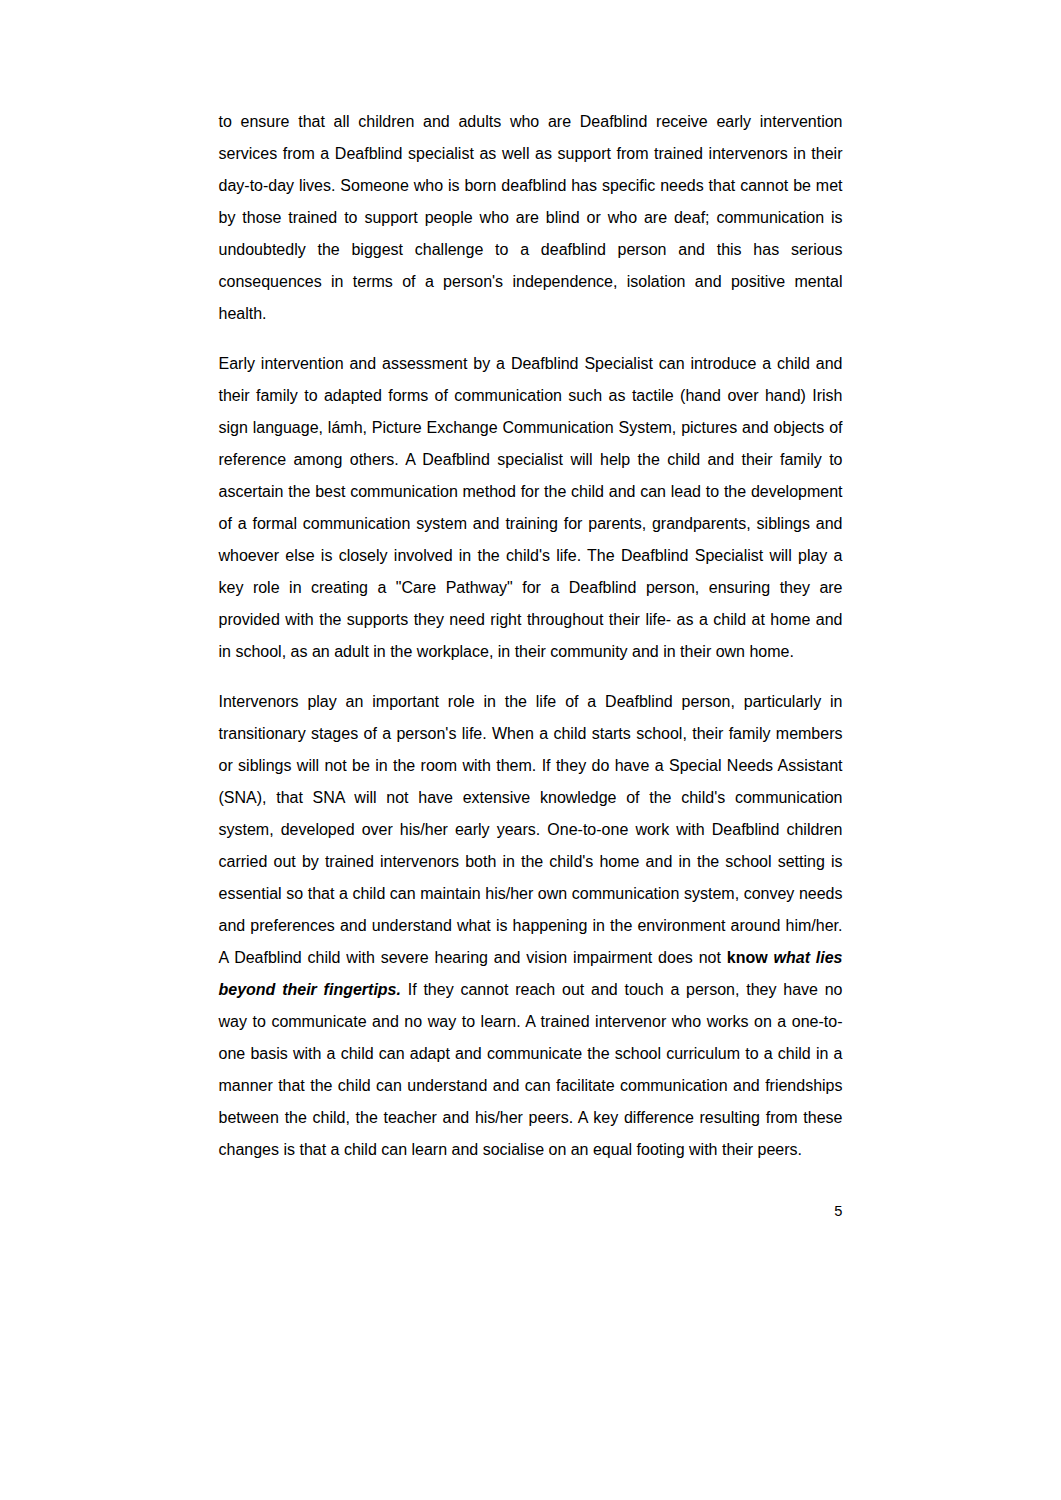to ensure that all children and adults who are Deafblind receive early intervention services from a Deafblind specialist as well as support from trained intervenors in their day-to-day lives. Someone who is born deafblind has specific needs that cannot be met by those trained to support people who are blind or who are deaf; communication is undoubtedly the biggest challenge to a deafblind person and this has serious consequences in terms of a person's independence, isolation and positive mental health.
Early intervention and assessment by a Deafblind Specialist can introduce a child and their family to adapted forms of communication such as tactile (hand over hand) Irish sign language, lámh, Picture Exchange Communication System, pictures and objects of reference among others. A Deafblind specialist will help the child and their family to ascertain the best communication method for the child and can lead to the development of a formal communication system and training for parents, grandparents, siblings and whoever else is closely involved in the child's life. The Deafblind Specialist will play a key role in creating a "Care Pathway" for a Deafblind person, ensuring they are provided with the supports they need right throughout their life- as a child at home and in school, as an adult in the workplace, in their community and in their own home.
Intervenors play an important role in the life of a Deafblind person, particularly in transitionary stages of a person's life. When a child starts school, their family members or siblings will not be in the room with them. If they do have a Special Needs Assistant (SNA), that SNA will not have extensive knowledge of the child's communication system, developed over his/her early years. One-to-one work with Deafblind children carried out by trained intervenors both in the child's home and in the school setting is essential so that a child can maintain his/her own communication system, convey needs and preferences and understand what is happening in the environment around him/her. A Deafblind child with severe hearing and vision impairment does not know what lies beyond their fingertips. If they cannot reach out and touch a person, they have no way to communicate and no way to learn. A trained intervenor who works on a one-to-one basis with a child can adapt and communicate the school curriculum to a child in a manner that the child can understand and can facilitate communication and friendships between the child, the teacher and his/her peers. A key difference resulting from these changes is that a child can learn and socialise on an equal footing with their peers.
5